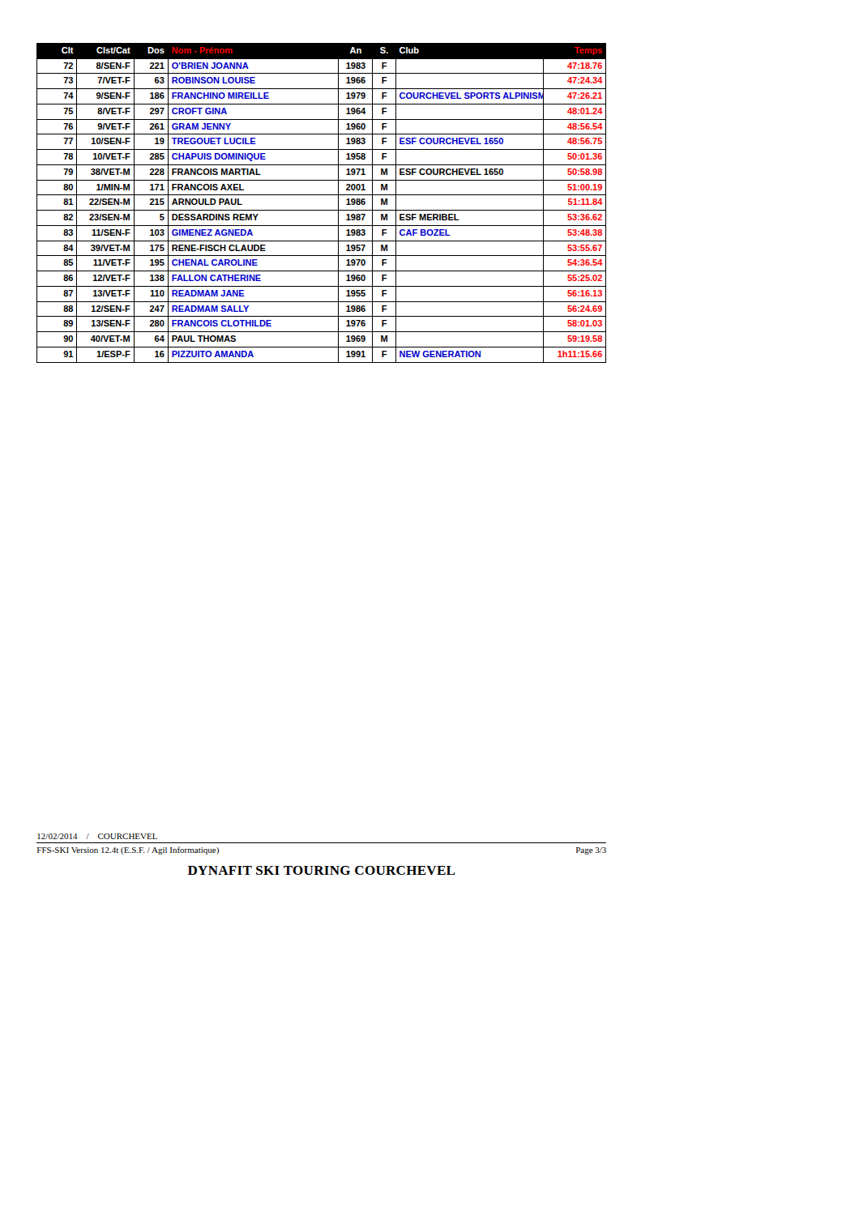| Clt | Clst/Cat | Dos | Nom - Prénom | An | S. | Club | Temps |
| --- | --- | --- | --- | --- | --- | --- | --- |
| 72 | 8/SEN-F | 221 | O'BRIEN JOANNA | 1983 | F | | 47:18.76 |
| 73 | 7/VET-F | 63 | ROBINSON LOUISE | 1966 | F | | 47:24.34 |
| 74 | 9/SEN-F | 186 | FRANCHINO MIREILLE | 1979 | F | COURCHEVEL SPORTS ALPINISME | 47:26.21 |
| 75 | 8/VET-F | 297 | CROFT GINA | 1964 | F | | 48:01.24 |
| 76 | 9/VET-F | 261 | GRAM JENNY | 1960 | F | | 48:56.54 |
| 77 | 10/SEN-F | 19 | TREGOUET LUCILE | 1983 | F | ESF COURCHEVEL 1650 | 48:56.75 |
| 78 | 10/VET-F | 285 | CHAPUIS DOMINIQUE | 1958 | F | | 50:01.36 |
| 79 | 38/VET-M | 228 | FRANCOIS MARTIAL | 1971 | M | ESF COURCHEVEL 1650 | 50:58.98 |
| 80 | 1/MIN-M | 171 | FRANCOIS AXEL | 2001 | M | | 51:00.19 |
| 81 | 22/SEN-M | 215 | ARNOULD PAUL | 1986 | M | | 51:11.84 |
| 82 | 23/SEN-M | 5 | DESSARDINS REMY | 1987 | M | ESF MERIBEL | 53:36.62 |
| 83 | 11/SEN-F | 103 | GIMENEZ AGNEDA | 1983 | F | CAF BOZEL | 53:48.38 |
| 84 | 39/VET-M | 175 | RENE-FISCH CLAUDE | 1957 | M | | 53:55.67 |
| 85 | 11/VET-F | 195 | CHENAL CAROLINE | 1970 | F | | 54:36.54 |
| 86 | 12/VET-F | 138 | FALLON CATHERINE | 1960 | F | | 55:25.02 |
| 87 | 13/VET-F | 110 | READMAM JANE | 1955 | F | | 56:16.13 |
| 88 | 12/SEN-F | 247 | READMAM SALLY | 1986 | F | | 56:24.69 |
| 89 | 13/SEN-F | 280 | FRANCOIS CLOTHILDE | 1976 | F | | 58:01.03 |
| 90 | 40/VET-M | 64 | PAUL THOMAS | 1969 | M | | 59:19.58 |
| 91 | 1/ESP-F | 16 | PIZZUITO AMANDA | 1991 | F | NEW GENERATION | 1h11:15.66 |
12/02/2014 / COURCHEVEL
FFS-SKI Version 12.4t (E.S.F. / Agil Informatique) Page 3/3
DYNAFIT SKI TOURING COURCHEVEL